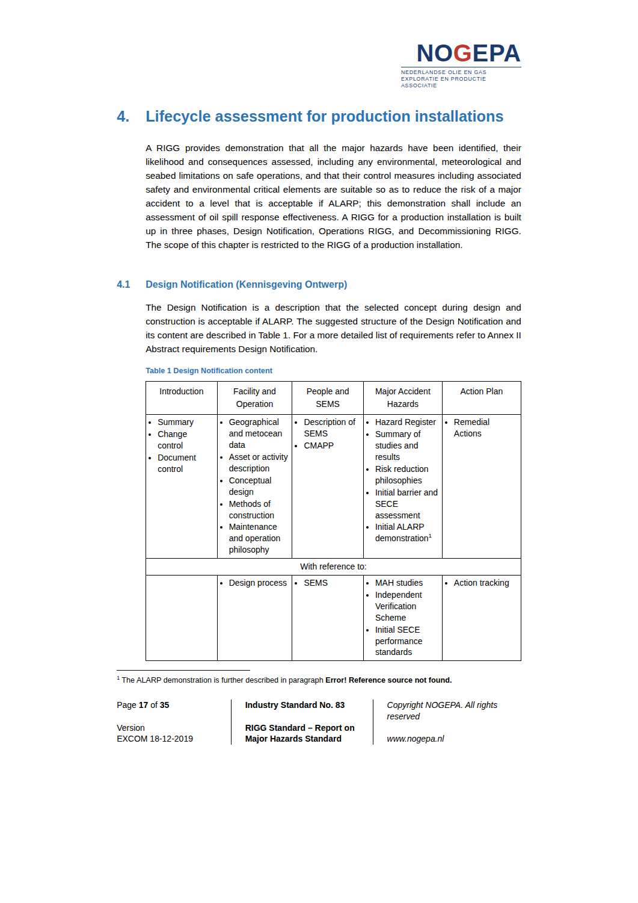NOGEPA
Nederlandse Olie en Gas
Exploratie en Productie Associatie
4. Lifecycle assessment for production installations
A RIGG provides demonstration that all the major hazards have been identified, their likelihood and consequences assessed, including any environmental, meteorological and seabed limitations on safe operations, and that their control measures including associated safety and environmental critical elements are suitable so as to reduce the risk of a major accident to a level that is acceptable if ALARP; this demonstration shall include an assessment of oil spill response effectiveness. A RIGG for a production installation is built up in three phases, Design Notification, Operations RIGG, and Decommissioning RIGG. The scope of this chapter is restricted to the RIGG of a production installation.
4.1 Design Notification (Kennisgeving Ontwerp)
The Design Notification is a description that the selected concept during design and construction is acceptable if ALARP. The suggested structure of the Design Notification and its content are described in Table 1. For a more detailed list of requirements refer to Annex II Abstract requirements Design Notification.
Table 1 Design Notification content
| Introduction | Facility and Operation | People and SEMS | Major Accident Hazards | Action Plan |
| --- | --- | --- | --- | --- |
| Summary Change control Document control | Geographical and metocean data Asset or activity description Conceptual design Methods of construction Maintenance and operation philosophy | Description of SEMS CMAPP | Hazard Register Summary of studies and results Risk reduction philosophies Initial barrier and SECE assessment Initial ALARP demonstration 1 | Remedial Actions |
| With reference to: |
| | Design process | SEMS | MAH studies Independent Verification Scheme Initial SECE performance standards | Action tracking |
1 The ALARP demonstration is further described in paragraph Error! Reference source not found.
Page 17 of 35
Version
EXCOM 18-12-2019
Industry Standard No. 83
RIGG Standard – Report on Major Hazards Standard
Copyright NOGEPA. All rights reserved
www.nogepa.nl